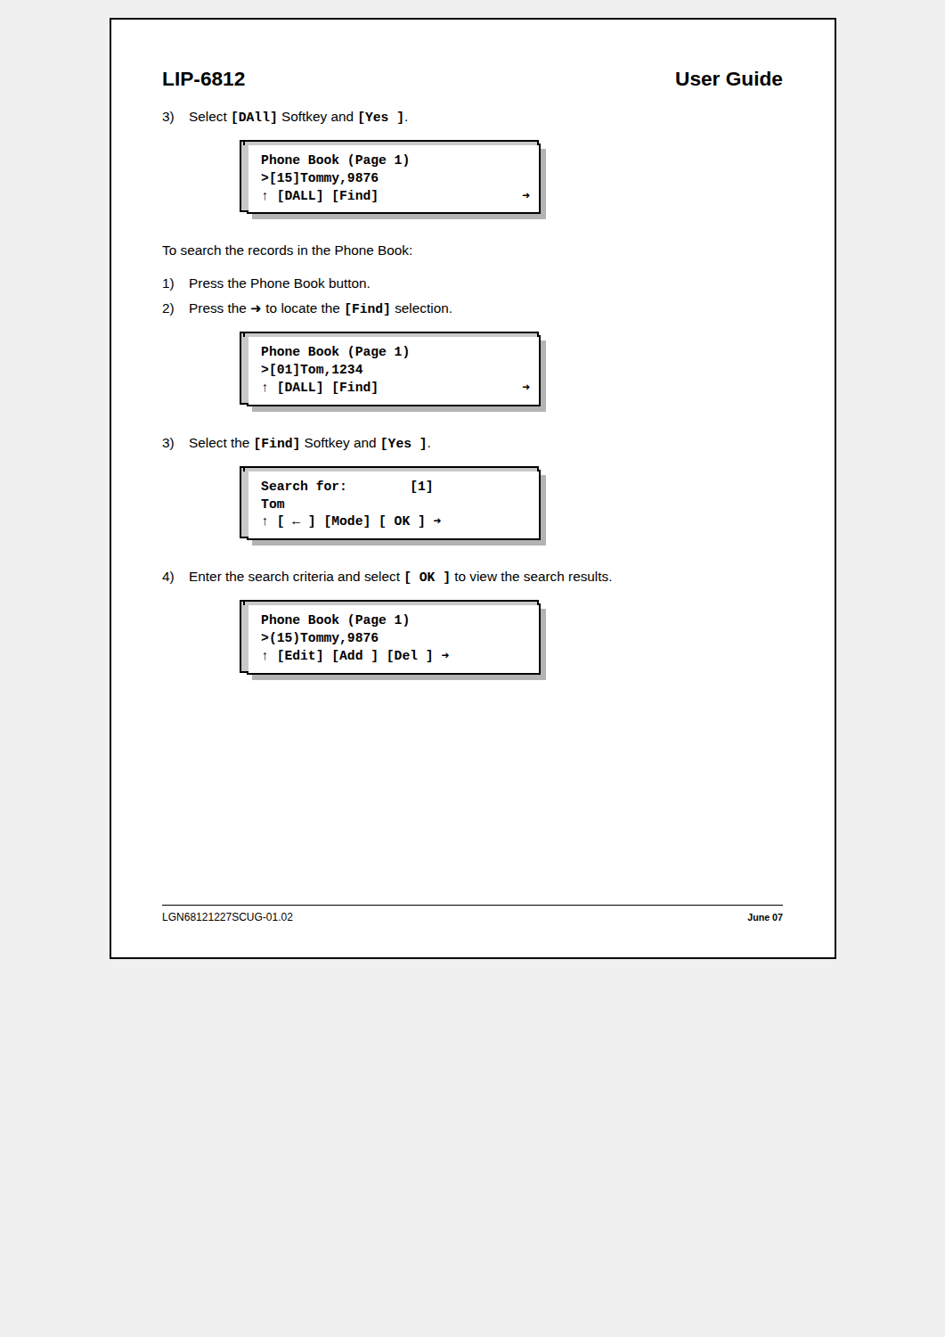LIP-6812
User Guide
3)
Select [DAll] Softkey and [Yes ].
Phone Book (Page 1)
>[15]Tommy,9876
↑ [DALL] [Find]➜
To search the records in the Phone Book:
1)
Press the Phone Book button.
2)
Press the ➜ to locate the [Find] selection.
Phone Book (Page 1)
>[01]Tom,1234
↑ [DALL] [Find]➜
3)
Select the [Find] Softkey and [Yes ].
Search for: [1]
Tom
↑ [ ← ] [Mode] [ OK ] ➜
4)
Enter the search criteria and select [ OK ] to view the search results.
Phone Book (Page 1)
>(15)Tommy,9876
↑ [Edit] [Add ] [Del ] ➜
LGN68121227SCUG-01.02
June 07